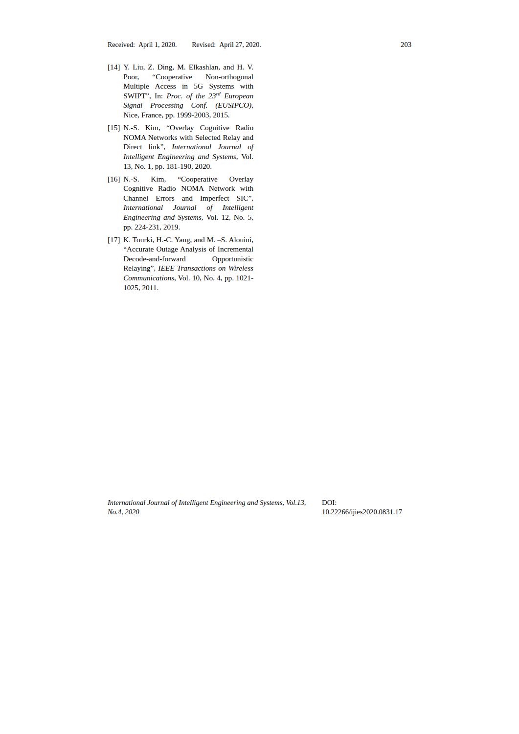Received: April 1, 2020. Revised: April 27, 2020.
203
[14] Y. Liu, Z. Ding, M. Elkashlan, and H. V. Poor, “Cooperative Non-orthogonal Multiple Access in 5G Systems with SWIPT”, In: Proc. of the 23rd European Signal Processing Conf. (EUSIPCO), Nice, France, pp. 1999-2003, 2015.
[15] N.-S. Kim, “Overlay Cognitive Radio NOMA Networks with Selected Relay and Direct link”, International Journal of Intelligent Engineering and Systems, Vol. 13, No. 1, pp. 181-190, 2020.
[16] N.-S. Kim, “Cooperative Overlay Cognitive Radio NOMA Network with Channel Errors and Imperfect SIC”, International Journal of Intelligent Engineering and Systems, Vol. 12, No. 5, pp. 224-231, 2019.
[17] K. Tourki, H.-C. Yang, and M. –S. Alouini, “Accurate Outage Analysis of Incremental Decode-and-forward Opportunistic Relaying”, IEEE Transactions on Wireless Communications, Vol. 10, No. 4, pp. 1021-1025, 2011.
International Journal of Intelligent Engineering and Systems, Vol.13, No.4, 2020
DOI: 10.22266/ijies2020.0831.17